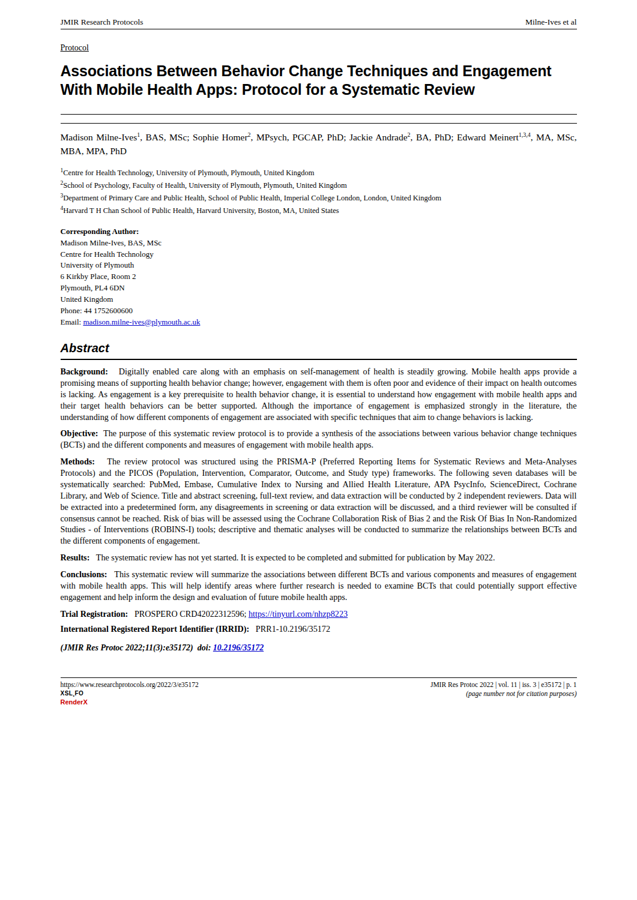JMIR Research Protocols Milne-Ives et al
Protocol
Associations Between Behavior Change Techniques and Engagement With Mobile Health Apps: Protocol for a Systematic Review
Madison Milne-Ives1, BAS, MSc; Sophie Homer2, MPsych, PGCAP, PhD; Jackie Andrade2, BA, PhD; Edward Meinert1,3,4, MA, MSc, MBA, MPA, PhD
1Centre for Health Technology, University of Plymouth, Plymouth, United Kingdom
2School of Psychology, Faculty of Health, University of Plymouth, Plymouth, United Kingdom
3Department of Primary Care and Public Health, School of Public Health, Imperial College London, London, United Kingdom
4Harvard T H Chan School of Public Health, Harvard University, Boston, MA, United States
Corresponding Author:
Madison Milne-Ives, BAS, MSc
Centre for Health Technology
University of Plymouth
6 Kirkby Place, Room 2
Plymouth, PL4 6DN
United Kingdom
Phone: 44 1752600600
Email: madison.milne-ives@plymouth.ac.uk
Abstract
Background: Digitally enabled care along with an emphasis on self-management of health is steadily growing. Mobile health apps provide a promising means of supporting health behavior change; however, engagement with them is often poor and evidence of their impact on health outcomes is lacking. As engagement is a key prerequisite to health behavior change, it is essential to understand how engagement with mobile health apps and their target health behaviors can be better supported. Although the importance of engagement is emphasized strongly in the literature, the understanding of how different components of engagement are associated with specific techniques that aim to change behaviors is lacking.
Objective: The purpose of this systematic review protocol is to provide a synthesis of the associations between various behavior change techniques (BCTs) and the different components and measures of engagement with mobile health apps.
Methods: The review protocol was structured using the PRISMA-P (Preferred Reporting Items for Systematic Reviews and Meta-Analyses Protocols) and the PICOS (Population, Intervention, Comparator, Outcome, and Study type) frameworks. The following seven databases will be systematically searched: PubMed, Embase, Cumulative Index to Nursing and Allied Health Literature, APA PsycInfo, ScienceDirect, Cochrane Library, and Web of Science. Title and abstract screening, full-text review, and data extraction will be conducted by 2 independent reviewers. Data will be extracted into a predetermined form, any disagreements in screening or data extraction will be discussed, and a third reviewer will be consulted if consensus cannot be reached. Risk of bias will be assessed using the Cochrane Collaboration Risk of Bias 2 and the Risk Of Bias In Non-Randomized Studies - of Interventions (ROBINS-I) tools; descriptive and thematic analyses will be conducted to summarize the relationships between BCTs and the different components of engagement.
Results: The systematic review has not yet started. It is expected to be completed and submitted for publication by May 2022.
Conclusions: This systematic review will summarize the associations between different BCTs and various components and measures of engagement with mobile health apps. This will help identify areas where further research is needed to examine BCTs that could potentially support effective engagement and help inform the design and evaluation of future mobile health apps.
Trial Registration: PROSPERO CRD42022312596; https://tinyurl.com/nhzp8223
International Registered Report Identifier (IRRID): PRR1-10.2196/35172
(JMIR Res Protoc 2022;11(3):e35172) doi: 10.2196/35172
https://www.researchprotocols.org/2022/3/e35172
XSL•FO
RenderX
JMIR Res Protoc 2022 | vol. 11 | iss. 3 | e35172 | p. 1
(page number not for citation purposes)